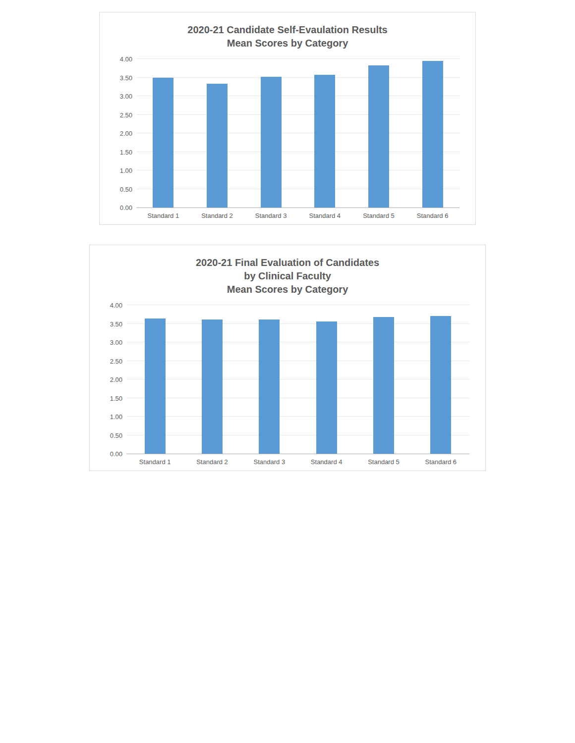2020-21 Candidate Self-Evaulation Results
Mean Scores by Category
4.00
3.50
3.00
2.50
2.00
1.50
1.00
0.50
0.00
Standard 1 Standard 2 Standard 3 Standard 4 Standard 5 Standard 6
2020-21 Final Evaluation of Candidates
by Clinical Faculty
Mean Scores by Category
4.00
3.50
3.00
2.50
2.00
1.50
1.00
0.50
0.00
Standard 1 Standard 2 Standard 3 Standard 4 Standard 5 Standard 6